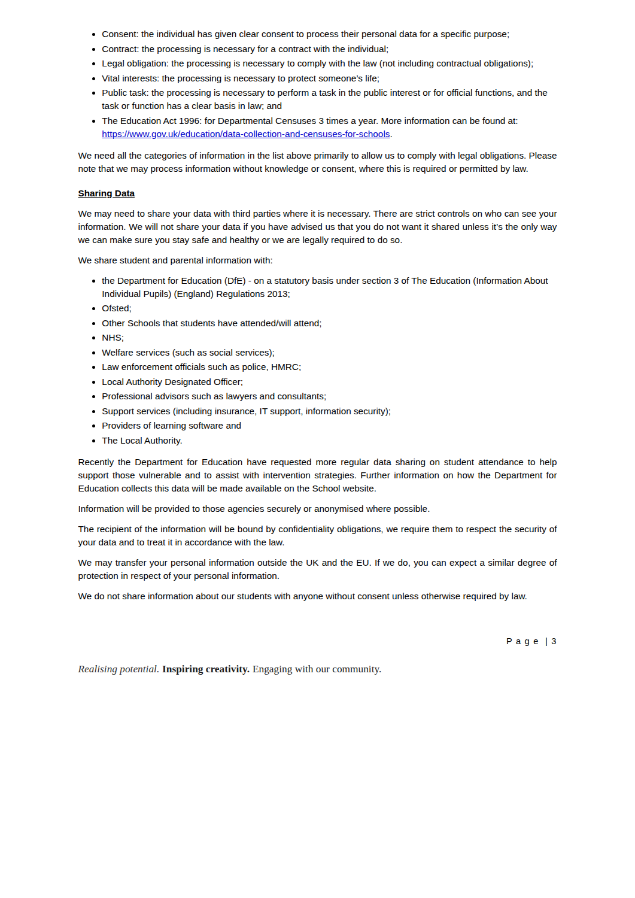Consent: the individual has given clear consent to process their personal data for a specific purpose;
Contract: the processing is necessary for a contract with the individual;
Legal obligation: the processing is necessary to comply with the law (not including contractual obligations);
Vital interests: the processing is necessary to protect someone’s life;
Public task: the processing is necessary to perform a task in the public interest or for official functions, and the task or function has a clear basis in law; and
The Education Act 1996: for Departmental Censuses 3 times a year. More information can be found at: https://www.gov.uk/education/data-collection-and-censuses-for-schools.
We need all the categories of information in the list above primarily to allow us to comply with legal obligations. Please note that we may process information without knowledge or consent, where this is required or permitted by law.
Sharing Data
We may need to share your data with third parties where it is necessary. There are strict controls on who can see your information. We will not share your data if you have advised us that you do not want it shared unless it’s the only way we can make sure you stay safe and healthy or we are legally required to do so.
We share student and parental information with:
the Department for Education (DfE) - on a statutory basis under section 3 of The Education (Information About Individual Pupils) (England) Regulations 2013;
Ofsted;
Other Schools that students have attended/will attend;
NHS;
Welfare services (such as social services);
Law enforcement officials such as police, HMRC;
Local Authority Designated Officer;
Professional advisors such as lawyers and consultants;
Support services (including insurance, IT support, information security);
Providers of learning software and
The Local Authority.
Recently the Department for Education have requested more regular data sharing on student attendance to help support those vulnerable and to assist with intervention strategies. Further information on how the Department for Education collects this data will be made available on the School website.
Information will be provided to those agencies securely or anonymised where possible.
The recipient of the information will be bound by confidentiality obligations, we require them to respect the security of your data and to treat it in accordance with the law.
We may transfer your personal information outside the UK and the EU. If we do, you can expect a similar degree of protection in respect of your personal information.
We do not share information about our students with anyone without consent unless otherwise required by law.
P a g e | 3
Realising potential. Inspiring creativity. Engaging with our community.